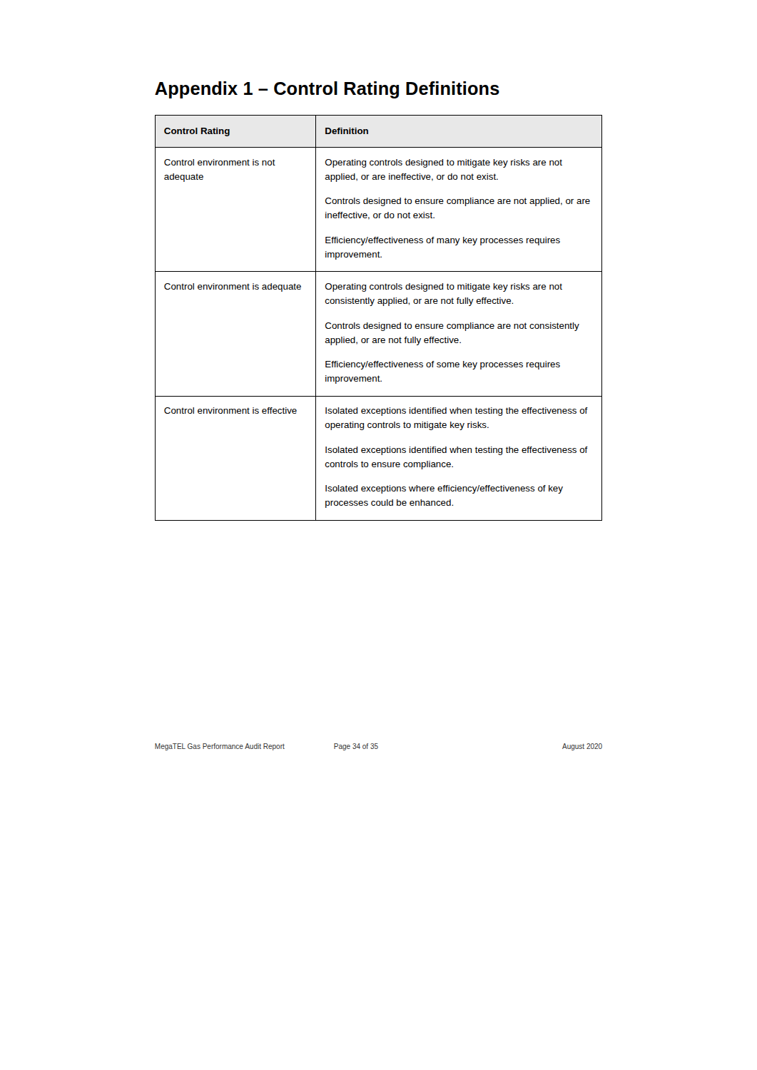Appendix 1 – Control Rating Definitions
| Control Rating | Definition |
| --- | --- |
| Control environment is not adequate | Operating controls designed to mitigate key risks are not applied, or are ineffective, or do not exist. Controls designed to ensure compliance are not applied, or are ineffective, or do not exist. Efficiency/effectiveness of many key processes requires improvement. |
| Control environment is adequate | Operating controls designed to mitigate key risks are not consistently applied, or are not fully effective. Controls designed to ensure compliance are not consistently applied, or are not fully effective. Efficiency/effectiveness of some key processes requires improvement. |
| Control environment is effective | Isolated exceptions identified when testing the effectiveness of operating controls to mitigate key risks. Isolated exceptions identified when testing the effectiveness of controls to ensure compliance. Isolated exceptions where efficiency/effectiveness of key processes could be enhanced. |
MegaTEL Gas Performance Audit Report
Page 34 of 35
August 2020